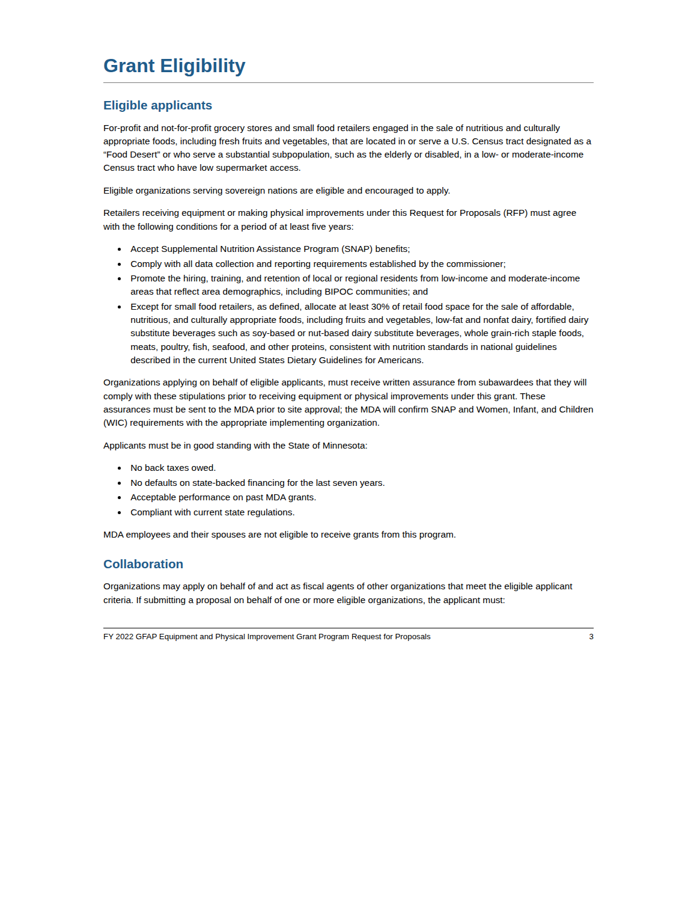Grant Eligibility
Eligible applicants
For-profit and not-for-profit grocery stores and small food retailers engaged in the sale of nutritious and culturally appropriate foods, including fresh fruits and vegetables, that are located in or serve a U.S. Census tract designated as a “Food Desert” or who serve a substantial subpopulation, such as the elderly or disabled, in a low- or moderate-income Census tract who have low supermarket access.
Eligible organizations serving sovereign nations are eligible and encouraged to apply.
Retailers receiving equipment or making physical improvements under this Request for Proposals (RFP) must agree with the following conditions for a period of at least five years:
Accept Supplemental Nutrition Assistance Program (SNAP) benefits;
Comply with all data collection and reporting requirements established by the commissioner;
Promote the hiring, training, and retention of local or regional residents from low-income and moderate-income areas that reflect area demographics, including BIPOC communities; and
Except for small food retailers, as defined, allocate at least 30% of retail food space for the sale of affordable, nutritious, and culturally appropriate foods, including fruits and vegetables, low-fat and nonfat dairy, fortified dairy substitute beverages such as soy-based or nut-based dairy substitute beverages, whole grain-rich staple foods, meats, poultry, fish, seafood, and other proteins, consistent with nutrition standards in national guidelines described in the current United States Dietary Guidelines for Americans.
Organizations applying on behalf of eligible applicants, must receive written assurance from subawardees that they will comply with these stipulations prior to receiving equipment or physical improvements under this grant. These assurances must be sent to the MDA prior to site approval; the MDA will confirm SNAP and Women, Infant, and Children (WIC) requirements with the appropriate implementing organization.
Applicants must be in good standing with the State of Minnesota:
No back taxes owed.
No defaults on state-backed financing for the last seven years.
Acceptable performance on past MDA grants.
Compliant with current state regulations.
MDA employees and their spouses are not eligible to receive grants from this program.
Collaboration
Organizations may apply on behalf of and act as fiscal agents of other organizations that meet the eligible applicant criteria. If submitting a proposal on behalf of one or more eligible organizations, the applicant must:
FY 2022 GFAP Equipment and Physical Improvement Grant Program Request for Proposals 3